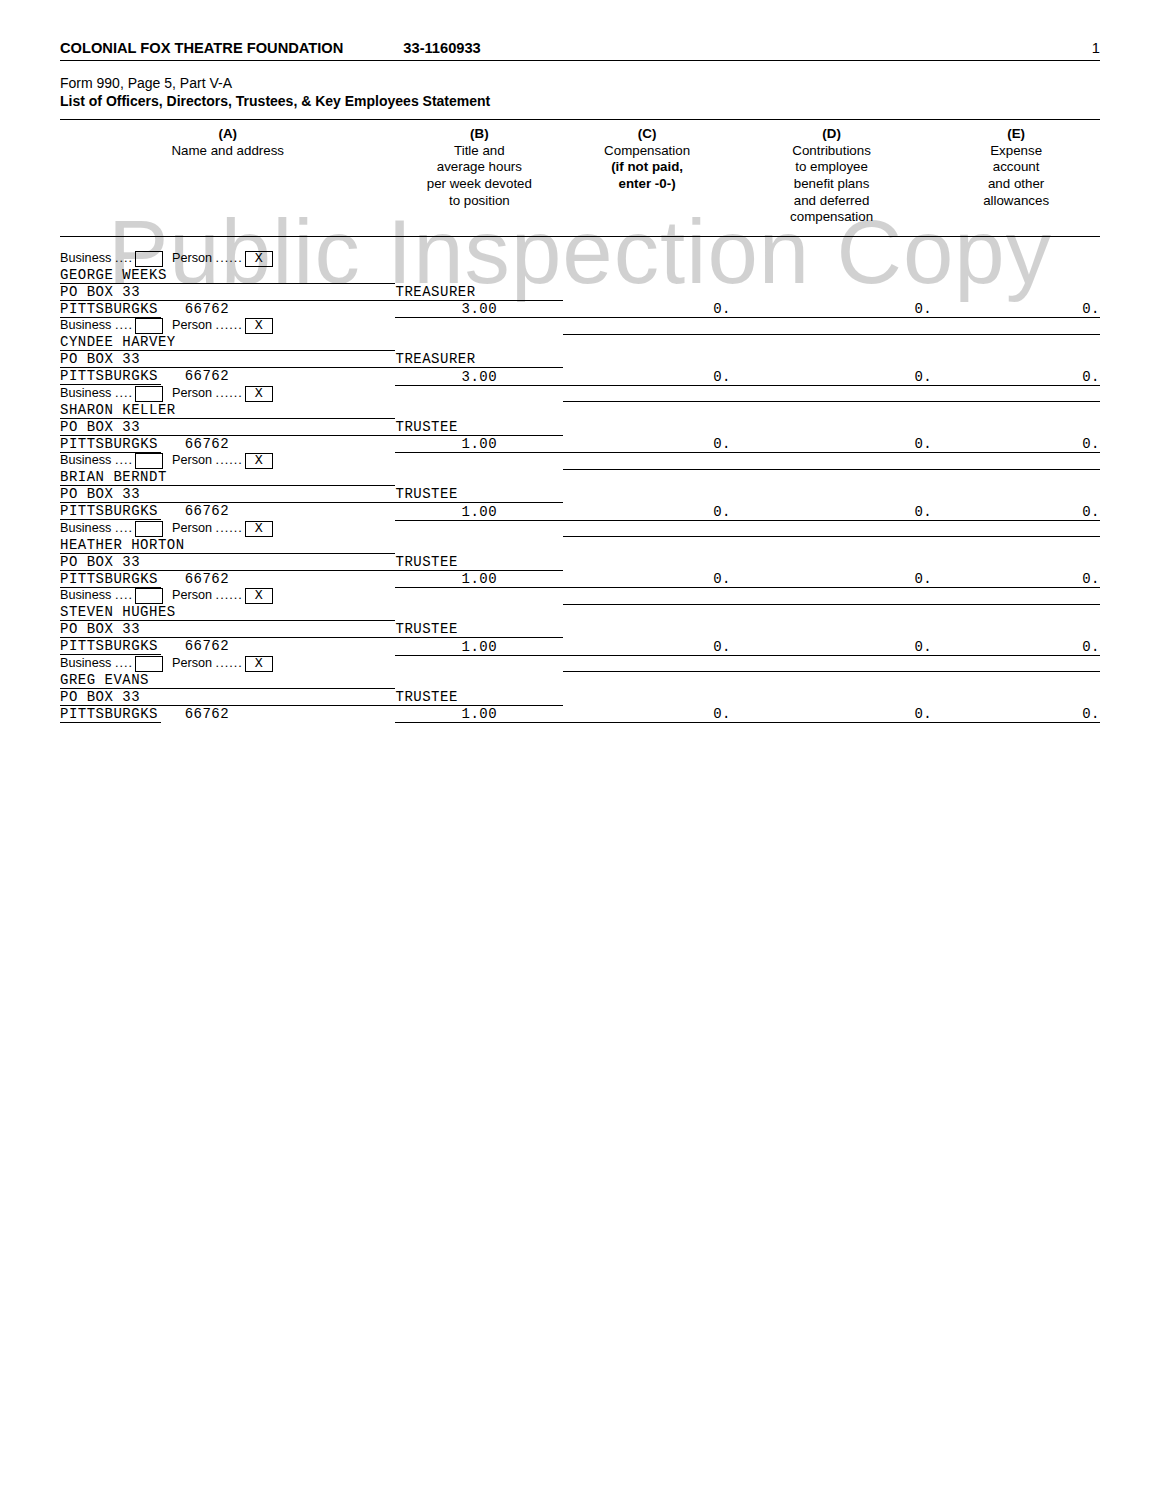Public Inspection Copy
COLONIAL FOX THEATRE FOUNDATION
33-1160933
1
Form 990, Page 5, Part V-A
List of Officers, Directors, Trustees, & Key Employees Statement
| (A) Name and address | (B) Title and average hours per week devoted to position | (C) Compensation (if not paid, enter -0-) | (D) Contributions to employee benefit plans and deferred compensation | (E) Expense account and other allowances |
| --- | --- | --- | --- | --- |
| Business .... Person ...... X | | | | |
| GEORGE WEEKS | | | | |
| PO BOX 33 | TREASURER | | | |
| PITTSBURG KS 66762 | 3.00 | 0. | 0. | 0. |
| Business .... Person ...... X | | | | |
| CYNDEE HARVEY | | | | |
| PO BOX 33 | TREASURER | | | |
| PITTSBURG KS 66762 | 3.00 | 0. | 0. | 0. |
| Business .... Person ...... X | | | | |
| SHARON KELLER | | | | |
| PO BOX 33 | TRUSTEE | | | |
| PITTSBURG KS 66762 | 1.00 | 0. | 0. | 0. |
| Business .... Person ...... X | | | | |
| BRIAN BERNDT | | | | |
| PO BOX 33 | TRUSTEE | | | |
| PITTSBURG KS 66762 | 1.00 | 0. | 0. | 0. |
| Business .... Person ...... X | | | | |
| HEATHER HORTON | | | | |
| PO BOX 33 | TRUSTEE | | | |
| PITTSBURG KS 66762 | 1.00 | 0. | 0. | 0. |
| Business .... Person ...... X | | | | |
| STEVEN HUGHES | | | | |
| PO BOX 33 | TRUSTEE | | | |
| PITTSBURG KS 66762 | 1.00 | 0. | 0. | 0. |
| Business .... Person ...... X | | | | |
| GREG EVANS | | | | |
| PO BOX 33 | TRUSTEE | | | |
| PITTSBURG KS 66762 | 1.00 | 0. | 0. | 0. |